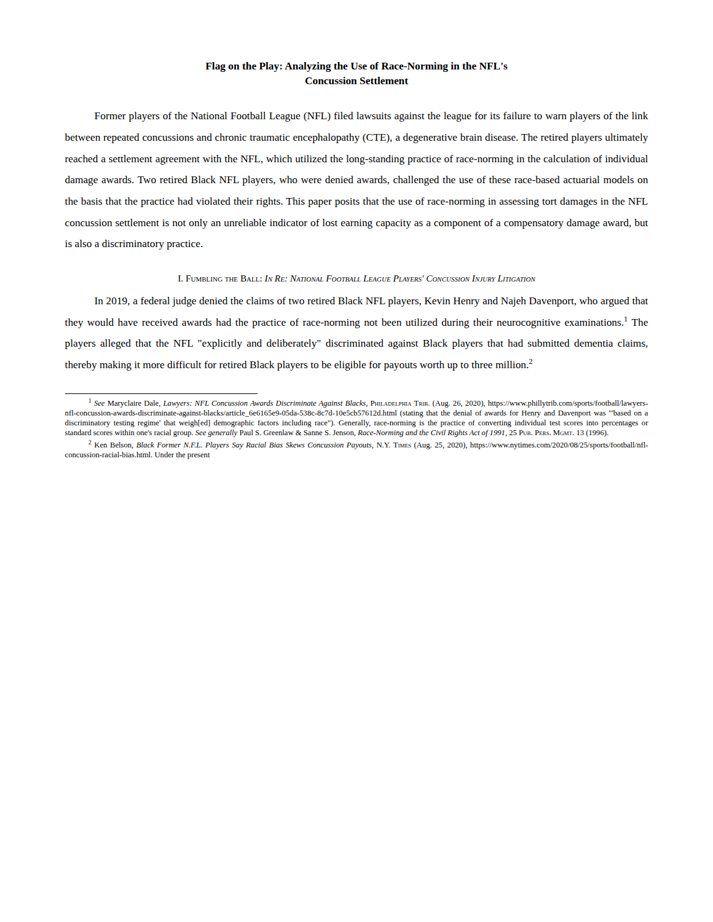Flag on the Play: Analyzing the Use of Race-Norming in the NFL's
Concussion Settlement
Former players of the National Football League (NFL) filed lawsuits against the league for its failure to warn players of the link between repeated concussions and chronic traumatic encephalopathy (CTE), a degenerative brain disease. The retired players ultimately reached a settlement agreement with the NFL, which utilized the long-standing practice of race-norming in the calculation of individual damage awards. Two retired Black NFL players, who were denied awards, challenged the use of these race-based actuarial models on the basis that the practice had violated their rights. This paper posits that the use of race-norming in assessing tort damages in the NFL concussion settlement is not only an unreliable indicator of lost earning capacity as a component of a compensatory damage award, but is also a discriminatory practice.
I. Fumbling the Ball: In Re: National Football League Players' Concussion Injury Litigation
In 2019, a federal judge denied the claims of two retired Black NFL players, Kevin Henry and Najeh Davenport, who argued that they would have received awards had the practice of race-norming not been utilized during their neurocognitive examinations.1 The players alleged that the NFL "explicitly and deliberately" discriminated against Black players that had submitted dementia claims, thereby making it more difficult for retired Black players to be eligible for payouts worth up to three million.2
1 See Maryclaire Dale, Lawyers: NFL Concussion Awards Discriminate Against Blacks, Philadelphia Trib. (Aug. 26, 2020), https://www.phillytrib.com/sports/football/lawyers-nfl-concussion-awards-discriminate-against-blacks/article_6e6165e9-05da-538c-8c7d-10e5cb57612d.html (stating that the denial of awards for Henry and Davenport was "'based on a discriminatory testing regime' that weigh[ed] demographic factors including race"). Generally, race-norming is the practice of converting individual test scores into percentages or standard scores within one's racial group. See generally Paul S. Greenlaw & Sanne S. Jenson, Race-Norming and the Civil Rights Act of 1991, 25 Pub. Pers. Mgmt. 13 (1996).
2 Ken Belson, Black Former N.F.L. Players Say Racial Bias Skews Concussion Payouts, N.Y. Times (Aug. 25, 2020), https://www.nytimes.com/2020/08/25/sports/football/nfl-concussion-racial-bias.html. Under the present